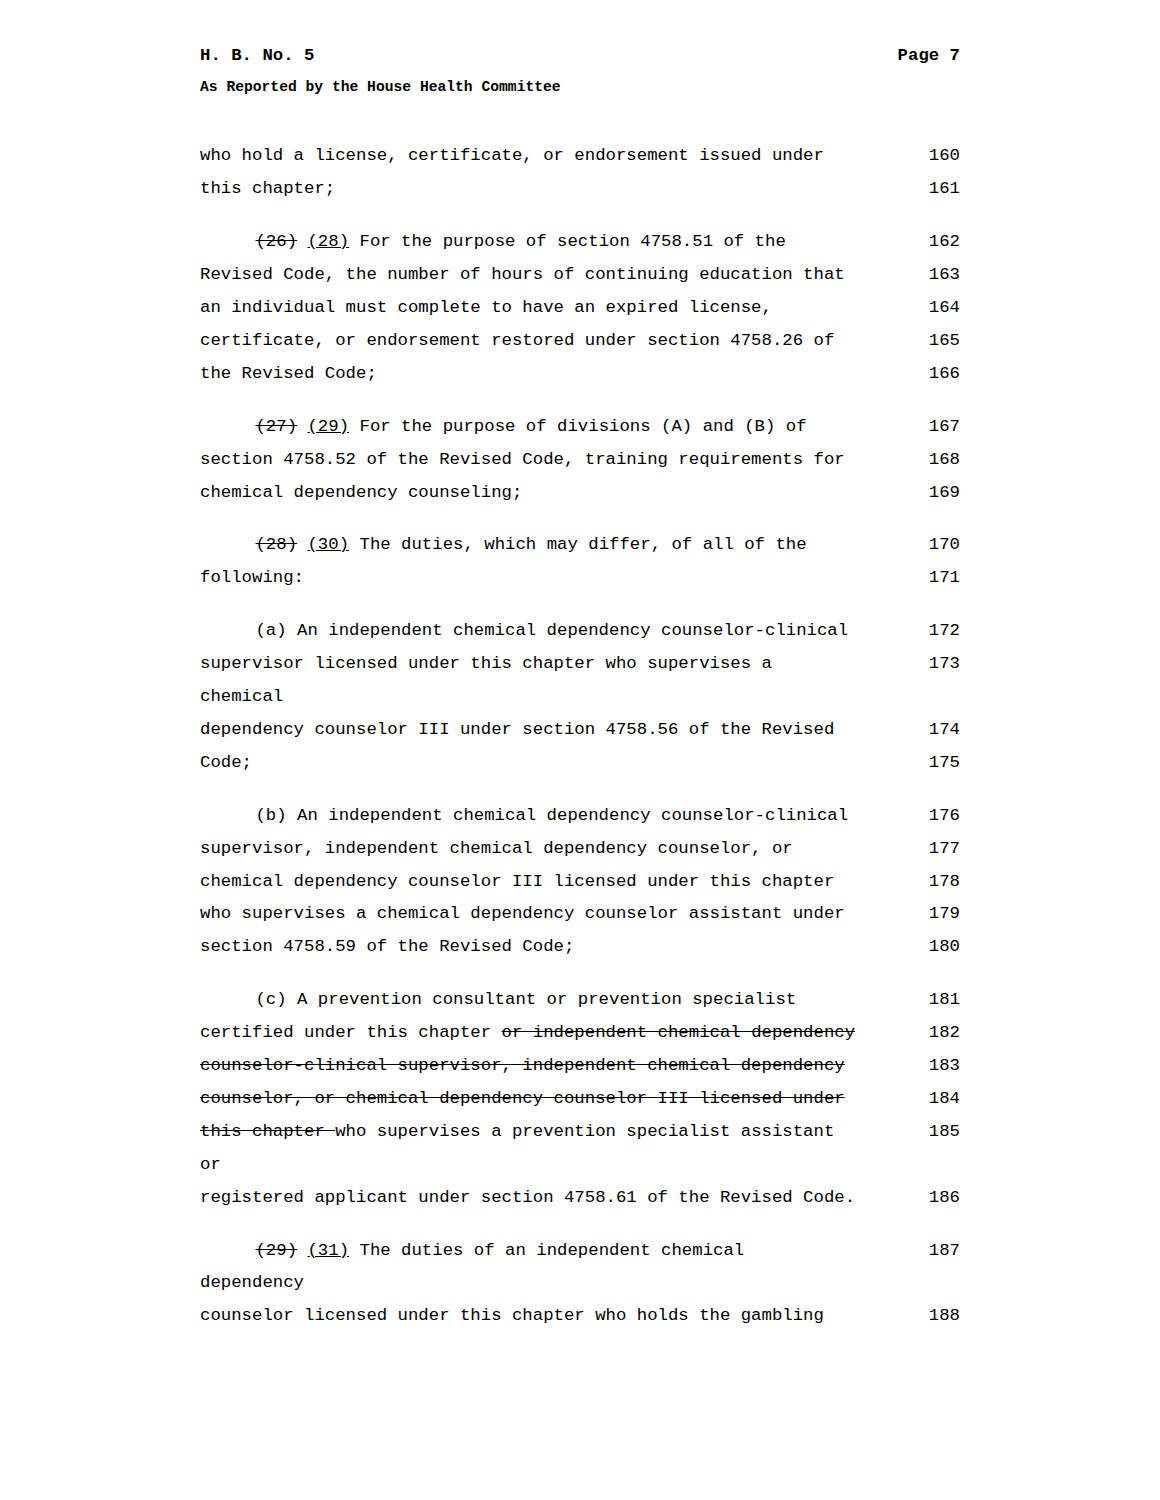H. B. No. 5
Page 7
As Reported by the House Health Committee
who hold a license, certificate, or endorsement issued under 160 this chapter; 161
(26) (28) For the purpose of section 4758.51 of the 162 Revised Code, the number of hours of continuing education that 163 an individual must complete to have an expired license, 164 certificate, or endorsement restored under section 4758.26 of 165 the Revised Code; 166
(27) (29) For the purpose of divisions (A) and (B) of 167 section 4758.52 of the Revised Code, training requirements for 168 chemical dependency counseling; 169
(28) (30) The duties, which may differ, of all of the 170 following: 171
(a) An independent chemical dependency counselor-clinical 172 supervisor licensed under this chapter who supervises a chemical 173 dependency counselor III under section 4758.56 of the Revised 174 Code; 175
(b) An independent chemical dependency counselor-clinical 176 supervisor, independent chemical dependency counselor, or 177 chemical dependency counselor III licensed under this chapter 178 who supervises a chemical dependency counselor assistant under 179 section 4758.59 of the Revised Code; 180
(c) A prevention consultant or prevention specialist 181 certified under this chapter or independent chemical dependency 182 counselor-clinical supervisor, independent chemical dependency 183 counselor, or chemical dependency counselor III licensed under 184 this chapter who supervises a prevention specialist assistant or 185 registered applicant under section 4758.61 of the Revised Code. 186
(29) (31) The duties of an independent chemical dependency 187 counselor licensed under this chapter who holds the gambling 188